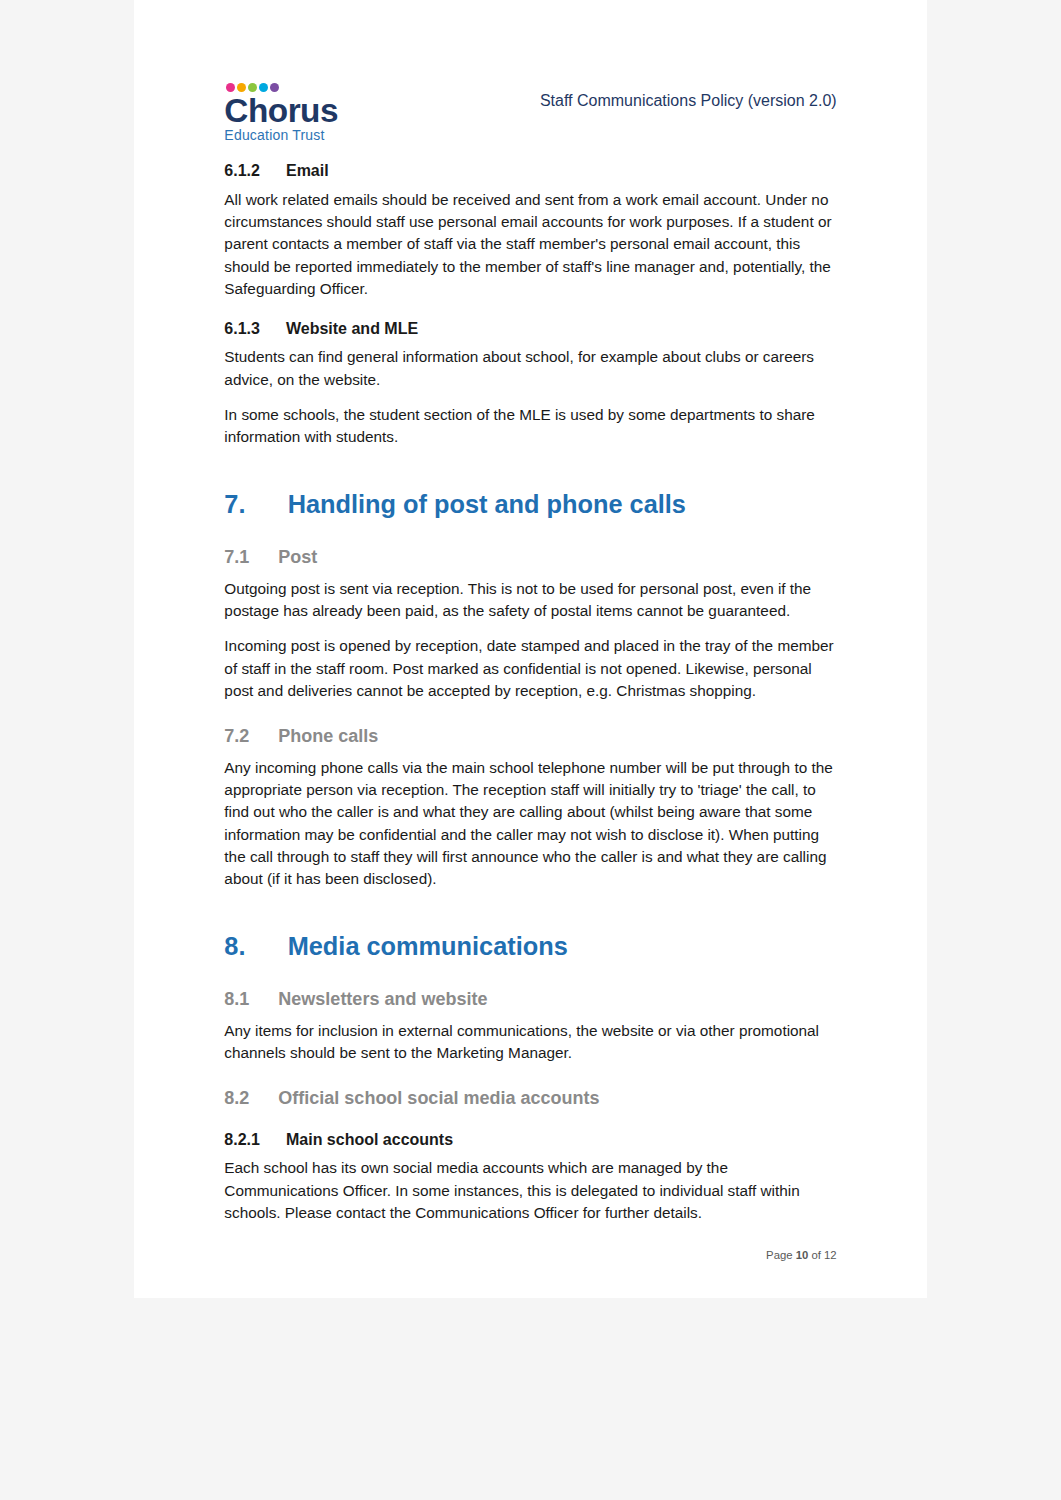Chorus
Education Trust
Staff Communications Policy (version 2.0)
6.1.2 Email
All work related emails should be received and sent from a work email account. Under no circumstances should staff use personal email accounts for work purposes. If a student or parent contacts a member of staff via the staff member's personal email account, this should be reported immediately to the member of staff's line manager and, potentially, the Safeguarding Officer.
6.1.3 Website and MLE
Students can find general information about school, for example about clubs or careers advice, on the website.
In some schools, the student section of the MLE is used by some departments to share information with students.
7. Handling of post and phone calls
7.1 Post
Outgoing post is sent via reception. This is not to be used for personal post, even if the postage has already been paid, as the safety of postal items cannot be guaranteed.
Incoming post is opened by reception, date stamped and placed in the tray of the member of staff in the staff room. Post marked as confidential is not opened. Likewise, personal post and deliveries cannot be accepted by reception, e.g. Christmas shopping.
7.2 Phone calls
Any incoming phone calls via the main school telephone number will be put through to the appropriate person via reception. The reception staff will initially try to 'triage' the call, to find out who the caller is and what they are calling about (whilst being aware that some information may be confidential and the caller may not wish to disclose it). When putting the call through to staff they will first announce who the caller is and what they are calling about (if it has been disclosed).
8. Media communications
8.1 Newsletters and website
Any items for inclusion in external communications, the website or via other promotional channels should be sent to the Marketing Manager.
8.2 Official school social media accounts
8.2.1 Main school accounts
Each school has its own social media accounts which are managed by the Communications Officer. In some instances, this is delegated to individual staff within schools. Please contact the Communications Officer for further details.
Page 10 of 12